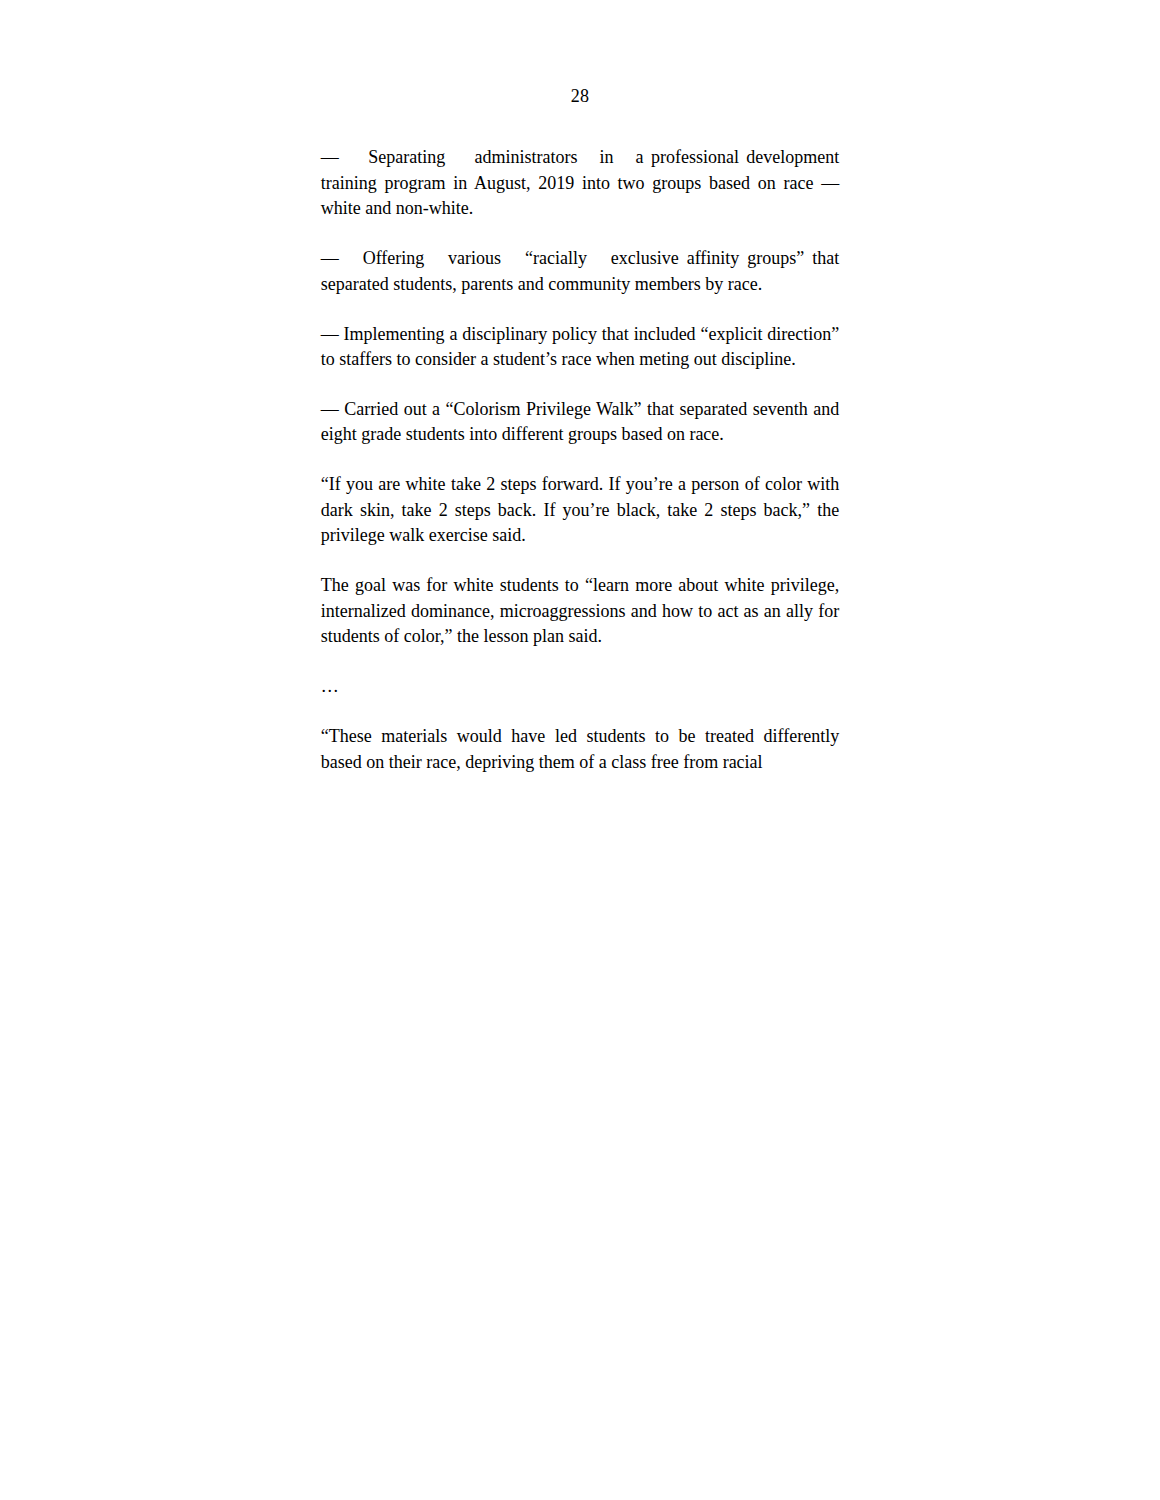28
— Separating administrators in a professional development training program in August, 2019 into two groups based on race — white and non-white.
— Offering various “racially exclusive affinity groups” that separated students, parents and community members by race.
— Implementing a disciplinary policy that included “explicit direction” to staffers to consider a student’s race when meting out discipline.
— Carried out a “Colorism Privilege Walk” that separated seventh and eight grade students into different groups based on race.
“If you are white take 2 steps forward. If you’re a person of color with dark skin, take 2 steps back. If you’re black, take 2 steps back,” the privilege walk exercise said.
The goal was for white students to “learn more about white privilege, internalized dominance, microaggressions and how to act as an ally for students of color,” the lesson plan said.
…
“These materials would have led students to be treated differently based on their race, depriving them of a class free from racial